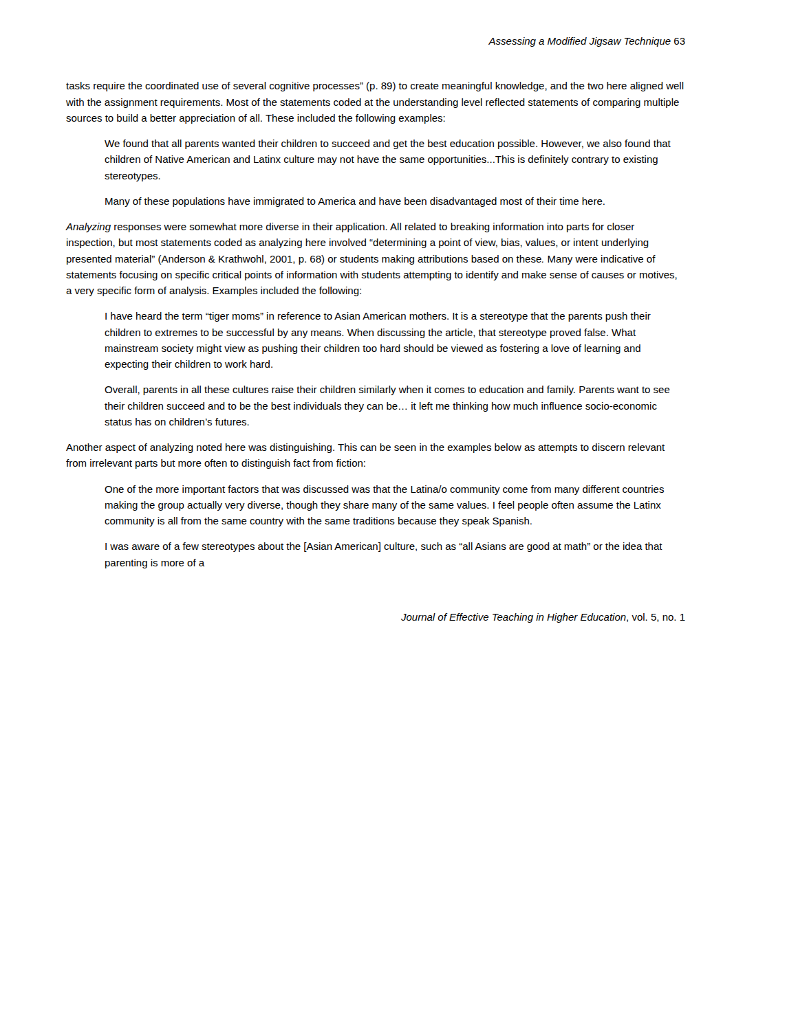Assessing a Modified Jigsaw Technique 63
tasks require the coordinated use of several cognitive processes” (p. 89) to create meaningful knowledge, and the two here aligned well with the assignment requirements. Most of the statements coded at the understanding level reflected statements of comparing multiple sources to build a better appreciation of all. These included the following examples:
We found that all parents wanted their children to succeed and get the best education possible. However, we also found that children of Native American and Latinx culture may not have the same opportunities...This is definitely contrary to existing stereotypes.
Many of these populations have immigrated to America and have been disadvantaged most of their time here.
Analyzing responses were somewhat more diverse in their application. All related to breaking information into parts for closer inspection, but most statements coded as analyzing here involved “determining a point of view, bias, values, or intent underlying presented material” (Anderson & Krathwohl, 2001, p. 68) or students making attributions based on these. Many were indicative of statements focusing on specific critical points of information with students attempting to identify and make sense of causes or motives, a very specific form of analysis. Examples included the following:
I have heard the term “tiger moms” in reference to Asian American mothers. It is a stereotype that the parents push their children to extremes to be successful by any means. When discussing the article, that stereotype proved false. What mainstream society might view as pushing their children too hard should be viewed as fostering a love of learning and expecting their children to work hard.
Overall, parents in all these cultures raise their children similarly when it comes to education and family. Parents want to see their children succeed and to be the best individuals they can be… it left me thinking how much influence socio-economic status has on children’s futures.
Another aspect of analyzing noted here was distinguishing. This can be seen in the examples below as attempts to discern relevant from irrelevant parts but more often to distinguish fact from fiction:
One of the more important factors that was discussed was that the Latina/o community come from many different countries making the group actually very diverse, though they share many of the same values. I feel people often assume the Latinx community is all from the same country with the same traditions because they speak Spanish.
I was aware of a few stereotypes about the [Asian American] culture, such as “all Asians are good at math” or the idea that parenting is more of a
Journal of Effective Teaching in Higher Education, vol. 5, no. 1